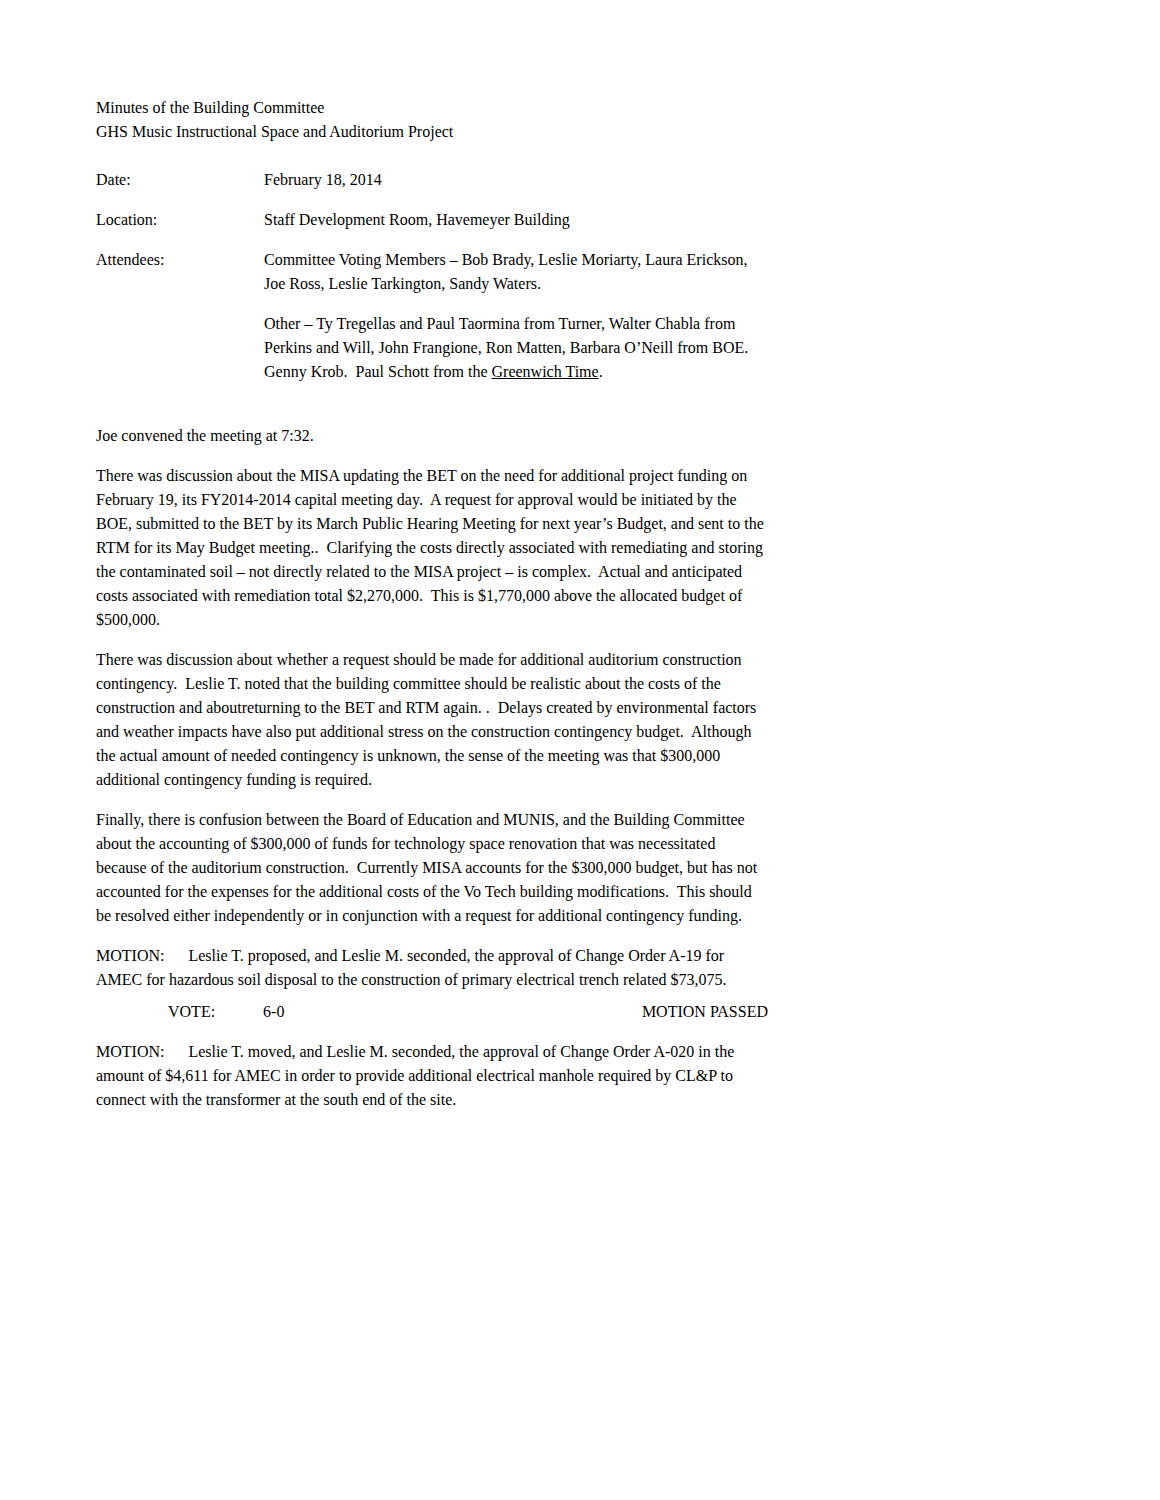Minutes of the Building Committee
GHS Music Instructional Space and Auditorium Project
| Date: | February 18, 2014 |
| Location: | Staff Development Room, Havemeyer Building |
| Attendees: | Committee Voting Members – Bob Brady, Leslie Moriarty, Laura Erickson, Joe Ross, Leslie Tarkington, Sandy Waters. Other – Ty Tregellas and Paul Taormina from Turner, Walter Chabla from Perkins and Will, John Frangione, Ron Matten, Barbara O’Neill from BOE. Genny Krob. Paul Schott from the Greenwich Time . |
Joe convened the meeting at 7:32.
There was discussion about the MISA updating the BET on the need for additional project funding on February 19, its FY2014-2014 capital meeting day. A request for approval would be initiated by the BOE, submitted to the BET by its March Public Hearing Meeting for next year’s Budget, and sent to the RTM for its May Budget meeting.. Clarifying the costs directly associated with remediating and storing the contaminated soil – not directly related to the MISA project – is complex. Actual and anticipated costs associated with remediation total $2,270,000. This is $1,770,000 above the allocated budget of $500,000.
There was discussion about whether a request should be made for additional auditorium construction contingency. Leslie T. noted that the building committee should be realistic about the costs of the construction and aboutreturning to the BET and RTM again. . Delays created by environmental factors and weather impacts have also put additional stress on the construction contingency budget. Although the actual amount of needed contingency is unknown, the sense of the meeting was that $300,000 additional contingency funding is required.
Finally, there is confusion between the Board of Education and MUNIS, and the Building Committee about the accounting of $300,000 of funds for technology space renovation that was necessitated because of the auditorium construction. Currently MISA accounts for the $300,000 budget, but has not accounted for the expenses for the additional costs of the Vo Tech building modifications. This should be resolved either independently or in conjunction with a request for additional contingency funding.
MOTION: Leslie T. proposed, and Leslie M. seconded, the approval of Change Order A-19 for AMEC for hazardous soil disposal to the construction of primary electrical trench related $73,075.
VOTE: 6-0 MOTION PASSED
MOTION: Leslie T. moved, and Leslie M. seconded, the approval of Change Order A-020 in the amount of $4,611 for AMEC in order to provide additional electrical manhole required by CL&P to connect with the transformer at the south end of the site.